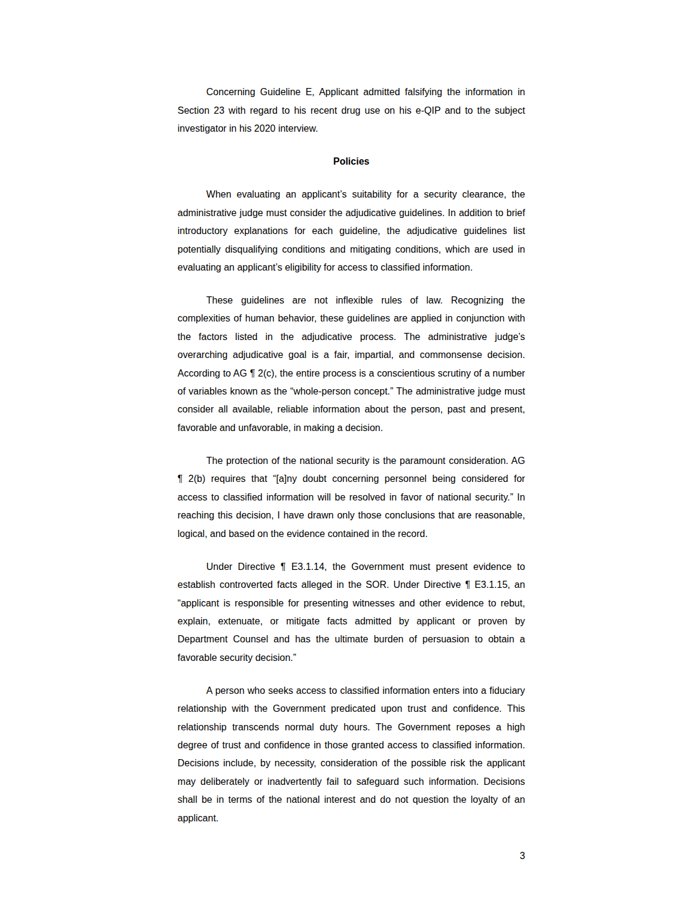Concerning Guideline E, Applicant admitted falsifying the information in Section 23 with regard to his recent drug use on his e-QIP and to the subject investigator in his 2020 interview.
Policies
When evaluating an applicant’s suitability for a security clearance, the administrative judge must consider the adjudicative guidelines. In addition to brief introductory explanations for each guideline, the adjudicative guidelines list potentially disqualifying conditions and mitigating conditions, which are used in evaluating an applicant’s eligibility for access to classified information.
These guidelines are not inflexible rules of law. Recognizing the complexities of human behavior, these guidelines are applied in conjunction with the factors listed in the adjudicative process. The administrative judge’s overarching adjudicative goal is a fair, impartial, and commonsense decision. According to AG ¶ 2(c), the entire process is a conscientious scrutiny of a number of variables known as the “whole-person concept.” The administrative judge must consider all available, reliable information about the person, past and present, favorable and unfavorable, in making a decision.
The protection of the national security is the paramount consideration. AG ¶ 2(b) requires that “[a]ny doubt concerning personnel being considered for access to classified information will be resolved in favor of national security.” In reaching this decision, I have drawn only those conclusions that are reasonable, logical, and based on the evidence contained in the record.
Under Directive ¶ E3.1.14, the Government must present evidence to establish controverted facts alleged in the SOR. Under Directive ¶ E3.1.15, an “applicant is responsible for presenting witnesses and other evidence to rebut, explain, extenuate, or mitigate facts admitted by applicant or proven by Department Counsel and has the ultimate burden of persuasion to obtain a favorable security decision.”
A person who seeks access to classified information enters into a fiduciary relationship with the Government predicated upon trust and confidence. This relationship transcends normal duty hours. The Government reposes a high degree of trust and confidence in those granted access to classified information. Decisions include, by necessity, consideration of the possible risk the applicant may deliberately or inadvertently fail to safeguard such information. Decisions shall be in terms of the national interest and do not question the loyalty of an applicant.
3